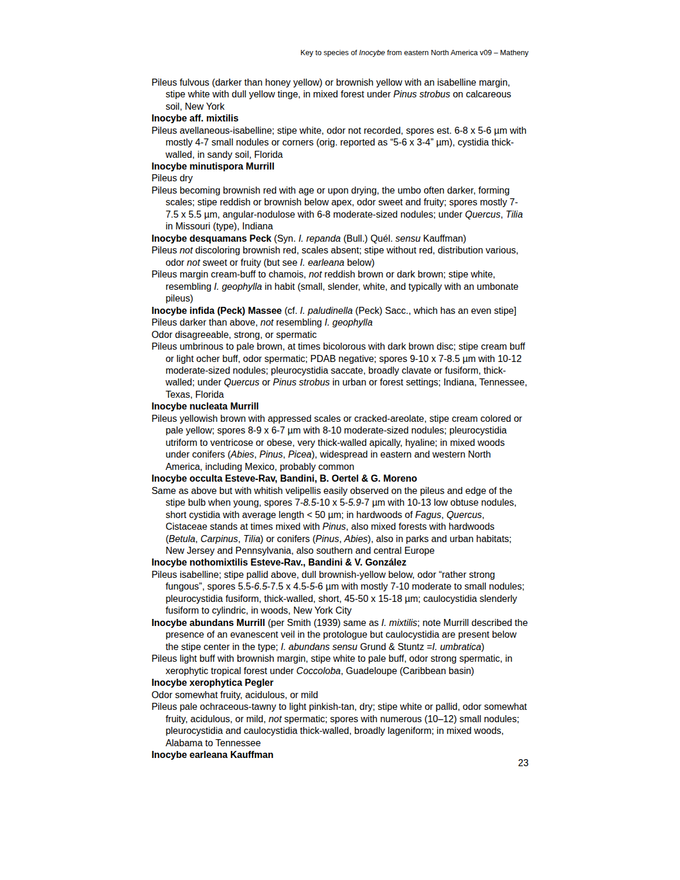Key to species of Inocybe from eastern North America v09 – Matheny
Pileus fulvous (darker than honey yellow) or brownish yellow with an isabelline margin, stipe white with dull yellow tinge, in mixed forest under Pinus strobus on calcareous soil, New York
Inocybe aff. mixtilis
Pileus avellaneous-isabelline; stipe white, odor not recorded, spores est. 6-8 x 5-6 µm with mostly 4-7 small nodules or corners (orig. reported as “5-6 x 3-4” µm), cystidia thick-walled, in sandy soil, Florida
Inocybe minutispora Murrill
Pileus dry
Pileus becoming brownish red with age or upon drying, the umbo often darker, forming scales; stipe reddish or brownish below apex, odor sweet and fruity; spores mostly 7-7.5 x 5.5 µm, angular-nodulose with 6-8 moderate-sized nodules; under Quercus, Tilia in Missouri (type), Indiana
Inocybe desquamans Peck (Syn. I. repanda (Bull.) Quél. sensu Kauffman)
Pileus not discoloring brownish red, scales absent; stipe without red, distribution various, odor not sweet or fruity (but see I. earleana below)
Pileus margin cream-buff to chamois, not reddish brown or dark brown; stipe white, resembling I. geophylla in habit (small, slender, white, and typically with an umbonate pileus)
Inocybe infida (Peck) Massee (cf. I. paludinella (Peck) Sacc., which has an even stipe]
Pileus darker than above, not resembling I. geophylla
Odor disagreeable, strong, or spermatic
Pileus umbrinous to pale brown, at times bicolorous with dark brown disc; stipe cream buff or light ocher buff, odor spermatic; PDAB negative; spores 9-10 x 7-8.5 µm with 10-12 moderate-sized nodules; pleurocystidia saccate, broadly clavate or fusiform, thick-walled; under Quercus or Pinus strobus in urban or forest settings; Indiana, Tennessee, Texas, Florida
Inocybe nucleata Murrill
Pileus yellowish brown with appressed scales or cracked-areolate, stipe cream colored or pale yellow; spores 8-9 x 6-7 µm with 8-10 moderate-sized nodules; pleurocystidia utriform to ventricose or obese, very thick-walled apically, hyaline; in mixed woods under conifers (Abies, Pinus, Picea), widespread in eastern and western North America, including Mexico, probably common
Inocybe occulta Esteve-Rav, Bandini, B. Oertel & G. Moreno
Same as above but with whitish velipellis easily observed on the pileus and edge of the stipe bulb when young, spores 7-8.5-10 x 5-5.9-7 µm with 10-13 low obtuse nodules, short cystidia with average length < 50 µm; in hardwoods of Fagus, Quercus, Cistaceae stands at times mixed with Pinus, also mixed forests with hardwoods (Betula, Carpinus, Tilia) or conifers (Pinus, Abies), also in parks and urban habitats; New Jersey and Pennsylvania, also southern and central Europe
Inocybe nothomixtilis Esteve-Rav., Bandini & V. González
Pileus isabelline; stipe pallid above, dull brownish-yellow below, odor “rather strong fungous”, spores 5.5-6.5-7.5 x 4.5-5-6 µm with mostly 7-10 moderate to small nodules; pleurocystidia fusiform, thick-walled, short, 45-50 x 15-18 µm; caulocystidia slenderly fusiform to cylindric, in woods, New York City
Inocybe abundans Murrill (per Smith (1939) same as I. mixtilis; note Murrill described the presence of an evanescent veil in the protologue but caulocystidia are present below the stipe center in the type; I. abundans sensu Grund & Stuntz =I. umbratica)
Pileus light buff with brownish margin, stipe white to pale buff, odor strong spermatic, in xerophytic tropical forest under Coccoloba, Guadeloupe (Caribbean basin)
Inocybe xerophytica Pegler
Odor somewhat fruity, acidulous, or mild
Pileus pale ochraceous-tawny to light pinkish-tan, dry; stipe white or pallid, odor somewhat fruity, acidulous, or mild, not spermatic; spores with numerous (10–12) small nodules; pleurocystidia and caulocystidia thick-walled, broadly lageniform; in mixed woods, Alabama to Tennessee
Inocybe earleana Kauffman
23